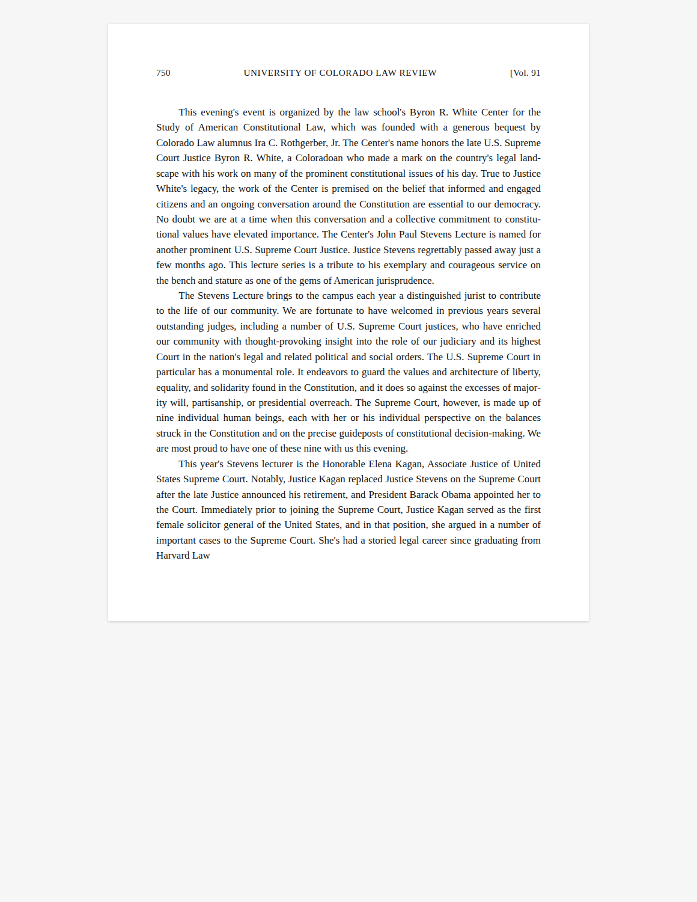750 University of Colorado Law Review [Vol. 91
This evening's event is organized by the law school's Byron R. White Center for the Study of American Constitutional Law, which was founded with a generous bequest by Colorado Law alumnus Ira C. Rothgerber, Jr. The Center's name honors the late U.S. Supreme Court Justice Byron R. White, a Coloradoan who made a mark on the country's legal landscape with his work on many of the prominent constitutional issues of his day. True to Justice White's legacy, the work of the Center is premised on the belief that informed and engaged citizens and an ongoing conversation around the Constitution are essential to our democracy. No doubt we are at a time when this conversation and a collective commitment to constitutional values have elevated importance. The Center's John Paul Stevens Lecture is named for another prominent U.S. Supreme Court Justice. Justice Stevens regrettably passed away just a few months ago. This lecture series is a tribute to his exemplary and courageous service on the bench and stature as one of the gems of American jurisprudence.
The Stevens Lecture brings to the campus each year a distinguished jurist to contribute to the life of our community. We are fortunate to have welcomed in previous years several outstanding judges, including a number of U.S. Supreme Court justices, who have enriched our community with thought-provoking insight into the role of our judiciary and its highest Court in the nation's legal and related political and social orders. The U.S. Supreme Court in particular has a monumental role. It endeavors to guard the values and architecture of liberty, equality, and solidarity found in the Constitution, and it does so against the excesses of majority will, partisanship, or presidential overreach. The Supreme Court, however, is made up of nine individual human beings, each with her or his individual perspective on the balances struck in the Constitution and on the precise guideposts of constitutional decision-making. We are most proud to have one of these nine with us this evening.
This year's Stevens lecturer is the Honorable Elena Kagan, Associate Justice of United States Supreme Court. Notably, Justice Kagan replaced Justice Stevens on the Supreme Court after the late Justice announced his retirement, and President Barack Obama appointed her to the Court. Immediately prior to joining the Supreme Court, Justice Kagan served as the first female solicitor general of the United States, and in that position, she argued in a number of important cases to the Supreme Court. She's had a storied legal career since graduating from Harvard Law